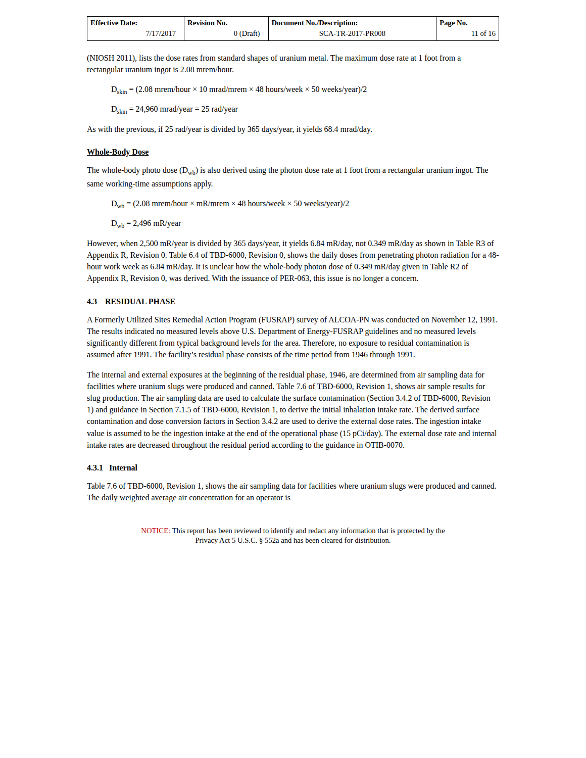| Effective Date: 7/17/2017 | Revision No. 0 (Draft) | Document No./Description: SCA-TR-2017-PR008 | Page No. 11 of 16 |
(NIOSH 2011), lists the dose rates from standard shapes of uranium metal. The maximum dose rate at 1 foot from a rectangular uranium ingot is 2.08 mrem/hour.
Dskin = (2.08 mrem/hour × 10 mrad/mrem × 48 hours/week × 50 weeks/year)/2
Dskin = 24,960 mrad/year = 25 rad/year
As with the previous, if 25 rad/year is divided by 365 days/year, it yields 68.4 mrad/day.
Whole-Body Dose
The whole-body photo dose (Dwb) is also derived using the photon dose rate at 1 foot from a rectangular uranium ingot. The same working-time assumptions apply.
Dwb = (2.08 mrem/hour × mR/mrem × 48 hours/week × 50 weeks/year)/2
Dwb = 2,496 mR/year
However, when 2,500 mR/year is divided by 365 days/year, it yields 6.84 mR/day, not 0.349 mR/day as shown in Table R3 of Appendix R, Revision 0. Table 6.4 of TBD-6000, Revision 0, shows the daily doses from penetrating photon radiation for a 48-hour work week as 6.84 mR/day. It is unclear how the whole-body photon dose of 0.349 mR/day given in Table R2 of Appendix R, Revision 0, was derived. With the issuance of PER-063, this issue is no longer a concern.
4.3 RESIDUAL PHASE
A Formerly Utilized Sites Remedial Action Program (FUSRAP) survey of ALCOA-PN was conducted on November 12, 1991. The results indicated no measured levels above U.S. Department of Energy-FUSRAP guidelines and no measured levels significantly different from typical background levels for the area. Therefore, no exposure to residual contamination is assumed after 1991. The facility’s residual phase consists of the time period from 1946 through 1991.
The internal and external exposures at the beginning of the residual phase, 1946, are determined from air sampling data for facilities where uranium slugs were produced and canned. Table 7.6 of TBD-6000, Revision 1, shows air sample results for slug production. The air sampling data are used to calculate the surface contamination (Section 3.4.2 of TBD-6000, Revision 1) and guidance in Section 7.1.5 of TBD-6000, Revision 1, to derive the initial inhalation intake rate. The derived surface contamination and dose conversion factors in Section 3.4.2 are used to derive the external dose rates. The ingestion intake value is assumed to be the ingestion intake at the end of the operational phase (15 pCi/day). The external dose rate and internal intake rates are decreased throughout the residual period according to the guidance in OTIB-0070.
4.3.1 Internal
Table 7.6 of TBD-6000, Revision 1, shows the air sampling data for facilities where uranium slugs were produced and canned. The daily weighted average air concentration for an operator is
NOTICE: This report has been reviewed to identify and redact any information that is protected by the
Privacy Act 5 U.S.C. § 552a and has been cleared for distribution.